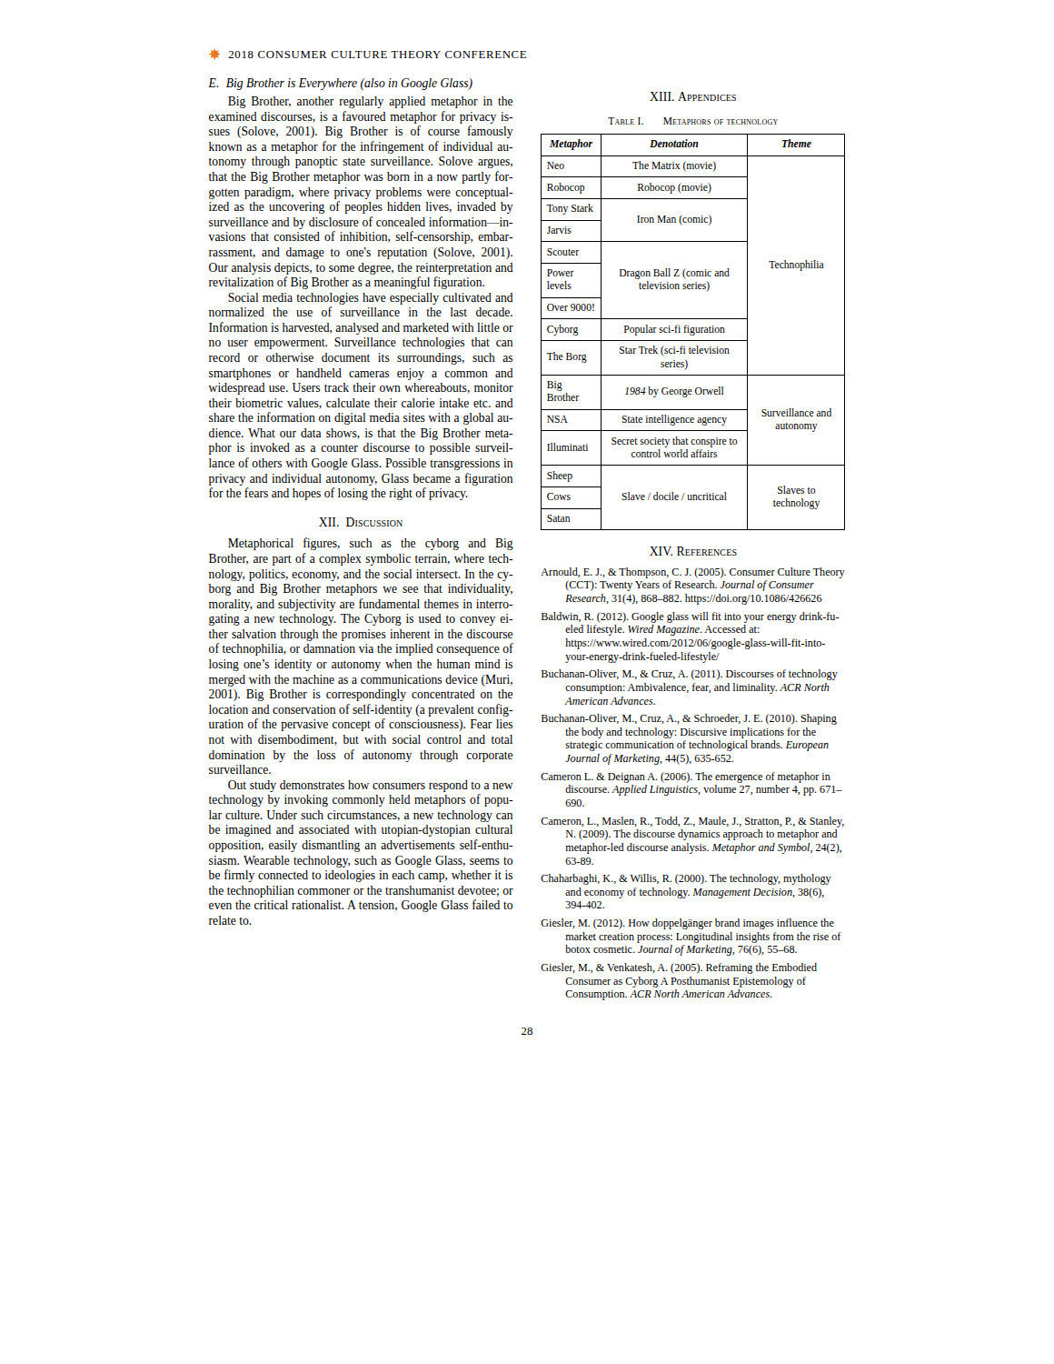✵ 2018 Consumer Culture Theory Conference
E. Big Brother is Everywhere (also in Google Glass)
Big Brother, another regularly applied metaphor in the examined discourses, is a favoured metaphor for privacy issues (Solove, 2001). Big Brother is of course famously known as a metaphor for the infringement of individual autonomy through panoptic state surveillance. Solove argues, that the Big Brother metaphor was born in a now partly forgotten paradigm, where privacy problems were conceptualized as the uncovering of peoples hidden lives, invaded by surveillance and by disclosure of concealed information—invasions that consisted of inhibition, self-censorship, embarrassment, and damage to one's reputation (Solove, 2001). Our analysis depicts, to some degree, the reinterpretation and revitalization of Big Brother as a meaningful figuration.
Social media technologies have especially cultivated and normalized the use of surveillance in the last decade. Information is harvested, analysed and marketed with little or no user empowerment. Surveillance technologies that can record or otherwise document its surroundings, such as smartphones or handheld cameras enjoy a common and widespread use. Users track their own whereabouts, monitor their biometric values, calculate their calorie intake etc. and share the information on digital media sites with a global audience. What our data shows, is that the Big Brother metaphor is invoked as a counter discourse to possible surveillance of others with Google Glass. Possible transgressions in privacy and individual autonomy, Glass became a figuration for the fears and hopes of losing the right of privacy.
XII. Discussion
Metaphorical figures, such as the cyborg and Big Brother, are part of a complex symbolic terrain, where technology, politics, economy, and the social intersect. In the cyborg and Big Brother metaphors we see that individuality, morality, and subjectivity are fundamental themes in interrogating a new technology. The Cyborg is used to convey either salvation through the promises inherent in the discourse of technophilia, or damnation via the implied consequence of losing one’s identity or autonomy when the human mind is merged with the machine as a communications device (Muri, 2001). Big Brother is correspondingly concentrated on the location and conservation of self-identity (a prevalent configuration of the pervasive concept of consciousness). Fear lies not with disembodiment, but with social control and total domination by the loss of autonomy through corporate surveillance.
Out study demonstrates how consumers respond to a new technology by invoking commonly held metaphors of popular culture. Under such circumstances, a new technology can be imagined and associated with utopian-dystopian cultural opposition, easily dismantling an advertisements self-enthusiasm. Wearable technology, such as Google Glass, seems to be firmly connected to ideologies in each camp, whether it is the technophilian commoner or the transhumanist devotee; or even the critical rationalist. A tension, Google Glass failed to relate to.
XIII. Appendices
Table I. Metaphors of technology
| Metaphor | Denotation | Theme |
| --- | --- | --- |
| Neo | The Matrix (movie) | Technophilia |
| Robocop | Robocop (movie) |
| Tony Stark | Iron Man (comic) |
| Jarvis |
| Scouter | Dragon Ball Z (comic and television series) |
| Power levels |
| Over 9000! |
| Cyborg | Popular sci-fi figuration |
| The Borg | Star Trek (sci-fi television series) |
| Big Brother | 1984 by George Orwell | Surveillance and autonomy |
| NSA | State intelligence agency |
| Illuminati | Secret society that conspire to control world affairs |
| Sheep | Slave / docile / uncritical | Slaves to technology |
| Cows |
| Satan |
XIV. References
Arnould, E. J., & Thompson, C. J. (2005). Consumer Culture Theory (CCT): Twenty Years of Research. Journal of Consumer Research, 31(4), 868–882. https://doi.org/10.1086/426626
Baldwin, R. (2012). Google glass will fit into your energy drink-fueled lifestyle. Wired Magazine. Accessed at: https://www.wired.com/2012/06/google-glass-will-fit-into-your-energy-drink-fueled-lifestyle/
Buchanan-Oliver, M., & Cruz, A. (2011). Discourses of technology consumption: Ambivalence, fear, and liminality. ACR North American Advances.
Buchanan-Oliver, M., Cruz, A., & Schroeder, J. E. (2010). Shaping the body and technology: Discursive implications for the strategic communication of technological brands. European Journal of Marketing, 44(5), 635-652.
Cameron L. & Deignan A. (2006). The emergence of metaphor in discourse. Applied Linguistics, volume 27, number 4, pp. 671–690.
Cameron, L., Maslen, R., Todd, Z., Maule, J., Stratton, P., & Stanley, N. (2009). The discourse dynamics approach to metaphor and metaphor-led discourse analysis. Metaphor and Symbol, 24(2), 63-89.
Chaharbaghi, K., & Willis, R. (2000). The technology, mythology and economy of technology. Management Decision, 38(6), 394-402.
Giesler, M. (2012). How doppelgänger brand images influence the market creation process: Longitudinal insights from the rise of botox cosmetic. Journal of Marketing, 76(6), 55–68.
Giesler, M., & Venkatesh, A. (2005). Reframing the Embodied Consumer as Cyborg A Posthumanist Epistemology of Consumption. ACR North American Advances.
28